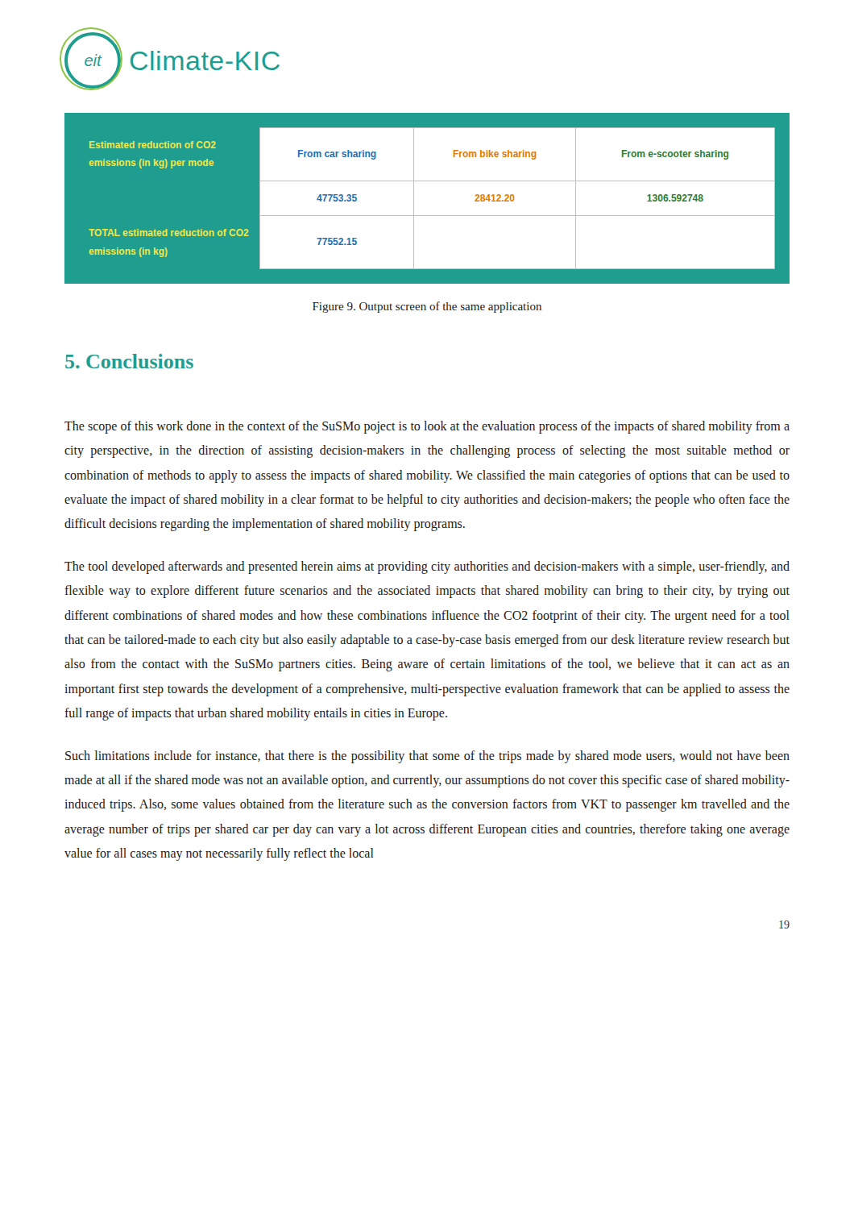eit
Climate-KIC
| Estimated reduction of CO2 emissions (in kg) per mode | From car sharing | From bike sharing | From e-scooter sharing |
| | 47753.35 | 28412.20 | 1306.592748 |
| TOTAL estimated reduction of CO2 emissions (in kg) | 77552.15 | | |
Figure 9. Output screen of the same application
5. Conclusions
The scope of this work done in the context of the SuSMo poject is to look at the evaluation process of the impacts of shared mobility from a city perspective, in the direction of assisting decision-makers in the challenging process of selecting the most suitable method or combination of methods to apply to assess the impacts of shared mobility. We classified the main categories of options that can be used to evaluate the impact of shared mobility in a clear format to be helpful to city authorities and decision-makers; the people who often face the difficult decisions regarding the implementation of shared mobility programs.
The tool developed afterwards and presented herein aims at providing city authorities and decision-makers with a simple, user-friendly, and flexible way to explore different future scenarios and the associated impacts that shared mobility can bring to their city, by trying out different combinations of shared modes and how these combinations influence the CO2 footprint of their city. The urgent need for a tool that can be tailored-made to each city but also easily adaptable to a case-by-case basis emerged from our desk literature review research but also from the contact with the SuSMo partners cities. Being aware of certain limitations of the tool, we believe that it can act as an important first step towards the development of a comprehensive, multi-perspective evaluation framework that can be applied to assess the full range of impacts that urban shared mobility entails in cities in Europe.
Such limitations include for instance, that there is the possibility that some of the trips made by shared mode users, would not have been made at all if the shared mode was not an available option, and currently, our assumptions do not cover this specific case of shared mobility-induced trips. Also, some values obtained from the literature such as the conversion factors from VKT to passenger km travelled and the average number of trips per shared car per day can vary a lot across different European cities and countries, therefore taking one average value for all cases may not necessarily fully reflect the local
19